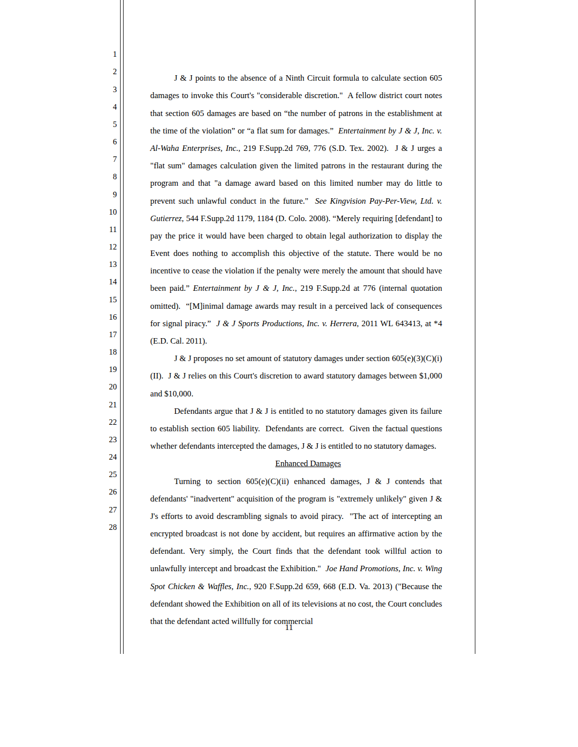1
2
3
4
5
6
7
8
9
10
11
12
13
14
15
16
17
18
19
20
21
22
23
24
25
26
27
28
J & J points to the absence of a Ninth Circuit formula to calculate section 605 damages to invoke this Court's "considerable discretion." A fellow district court notes that section 605 damages are based on “the number of patrons in the establishment at the time of the violation” or “a flat sum for damages.” Entertainment by J & J, Inc. v. Al-Waha Enterprises, Inc., 219 F.Supp.2d 769, 776 (S.D. Tex. 2002). J & J urges a "flat sum" damages calculation given the limited patrons in the restaurant during the program and that "a damage award based on this limited number may do little to prevent such unlawful conduct in the future." See Kingvision Pay-Per-View, Ltd. v. Gutierrez, 544 F.Supp.2d 1179, 1184 (D. Colo. 2008). “Merely requiring [defendant] to pay the price it would have been charged to obtain legal authorization to display the Event does nothing to accomplish this objective of the statute. There would be no incentive to cease the violation if the penalty were merely the amount that should have been paid.” Entertainment by J & J, Inc., 219 F.Supp.2d at 776 (internal quotation omitted). “[M]inimal damage awards may result in a perceived lack of consequences for signal piracy.” J & J Sports Productions, Inc. v. Herrera, 2011 WL 643413, at *4 (E.D. Cal. 2011).
J & J proposes no set amount of statutory damages under section 605(e)(3)(C)(i)(II). J & J relies on this Court's discretion to award statutory damages between $1,000 and $10,000.
Defendants argue that J & J is entitled to no statutory damages given its failure to establish section 605 liability. Defendants are correct. Given the factual questions whether defendants intercepted the damages, J & J is entitled to no statutory damages.
Enhanced Damages
Turning to section 605(e)(C)(ii) enhanced damages, J & J contends that defendants' "inadvertent" acquisition of the program is "extremely unlikely" given J & J's efforts to avoid descrambling signals to avoid piracy. "The act of intercepting an encrypted broadcast is not done by accident, but requires an affirmative action by the defendant. Very simply, the Court finds that the defendant took willful action to unlawfully intercept and broadcast the Exhibition." Joe Hand Promotions, Inc. v. Wing Spot Chicken & Waffles, Inc., 920 F.Supp.2d 659, 668 (E.D. Va. 2013) ("Because the defendant showed the Exhibition on all of its televisions at no cost, the Court concludes that the defendant acted willfully for commercial
11